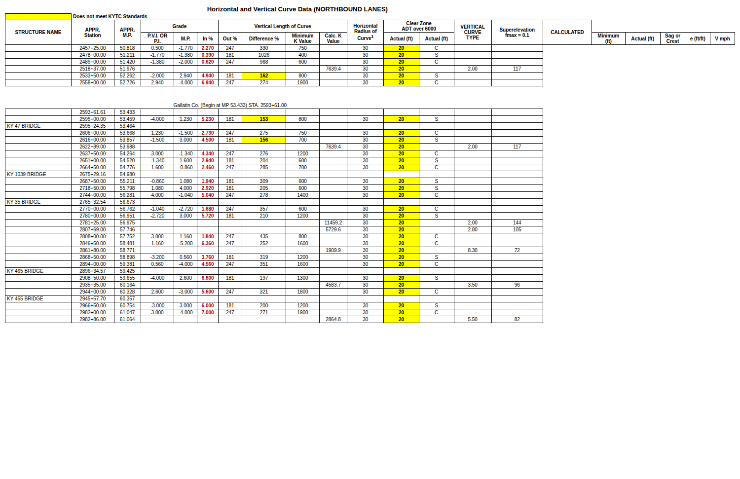| | | | Horizontal and Vertical Curve Data (NORTHBOUND LANES) | | |
| | Does not meet KYTC Standards | | | | | | | | | | |
| STRUCTURE NAME | APPR. Station | APPR. M.P. | Grade | Vertical Length of Curve | Horizontal Radius of Curve 1 | Clear Zone ADT over 6000 | VERTICAL CURVE TYPE | Superelevation fmax = 0.1 | CALCULATED |
| P.V.I. OR P.I. | M.P. | In % | Out % | Difference % | Minimum K Value | Calc. K Value | Actual (ft) | Actual (ft) | Minimum (ft) | Actual (ft) | Sag or Crest | e (ft/ft) | V mph |
| | 2457+25.00 | 50.818 | 0.500 | -1.770 | 2.270 | 247 | 330 | 750 | | 30 | 20 | C | | |
| | 2478+00.00 | 51.211 | -1.770 | -1.380 | 0.390 | 181 | 1026 | 400 | | 30 | 20 | S | | |
| | 2489+00.00 | 51.420 | -1.380 | -2.000 | 0.620 | 247 | 968 | 600 | | 30 | 20 | C | | |
| | 2518+37.00 | 51.976 | | | | | | | 7639.4 | 30 | 20 | | 2.00 | 117 |
| | 2533+50.00 | 52.262 | -2.000 | 2.940 | 4.940 | 181 | 162 | 800 | | 30 | 20 | S | | |
| | 2558+00.00 | 52.726 | 2.940 | -4.000 | 6.940 | 247 | 274 | 1900 | | 30 | 20 | C | | |
| | | | Gallatin Co. (Begin at MP 53.433) STA. 2593+61.00 | | | | | | |
| | 2593+61.61 | 53.433 | | | | | | | | | | | | |
| | 2595+00.00 | 53.459 | -4.000 | 1.230 | 5.230 | 181 | 153 | 800 | | 30 | 20 | S | | |
| KY 47 BRIDGE | 2595+24.35 | 53.464 | | | | | | | | | | | | |
| | 2606+00.00 | 53.668 | 1.230 | -1.500 | 2.730 | 247 | 275 | 750 | | 30 | 20 | C | | |
| | 2616+00.00 | 53.857 | -1.500 | 3.000 | 4.500 | 181 | 156 | 700 | | 30 | 20 | S | | |
| | 2622+89.00 | 53.988 | | | | | | | 7639.4 | 30 | 20 | | 2.00 | 117 |
| | 2637+50.00 | 54.264 | 3.000 | -1.340 | 4.340 | 247 | 276 | 1200 | | 30 | 20 | C | | |
| | 2651+00.00 | 54.520 | -1.340 | 1.600 | 2.940 | 181 | 204 | 600 | | 30 | 20 | S | | |
| | 2664+50.00 | 54.776 | 1.600 | -0.860 | 2.460 | 247 | 285 | 700 | | 30 | 20 | C | | |
| KY 1039 BRIDGE | 2675+29.16 | 54.980 | | | | | | | | | | | | |
| | 2687+50.00 | 55.211 | -0.860 | 1.080 | 1.940 | 181 | 309 | 600 | | 30 | 20 | S | | |
| | 2718+50.00 | 55.798 | 1.080 | 4.000 | 2.920 | 181 | 205 | 600 | | 30 | 20 | S | | |
| | 2744+00.00 | 56.281 | 4.000 | -1.040 | 5.040 | 247 | 278 | 1400 | | 30 | 20 | C | | |
| KY 35 BRIDGE | 2765+32.54 | 56.673 | | | | | | | | | | | | |
| | 2770+00.00 | 56.762 | -1.040 | -2.720 | 1.680 | 247 | 357 | 600 | | 30 | 20 | C | | |
| | 2780+00.00 | 56.951 | -2.720 | 3.000 | 5.720 | 181 | 210 | 1200 | | 30 | 20 | S | | |
| | 2781+25.00 | 56.975 | | | | | | | 11459.2 | 30 | 20 | | 2.00 | 144 |
| | 2807+69.00 | 57.746 | | | | | | | 5729.6 | 30 | 20 | | 2.80 | 105 |
| | 2808+00.00 | 57.752 | 3.000 | 1.160 | 1.840 | 247 | 435 | 800 | | 30 | 20 | C | | |
| | 2846+50.00 | 58.481 | 1.160 | -5.200 | 6.360 | 247 | 252 | 1600 | | 30 | 20 | C | | |
| | 2861+80.00 | 58.771 | | | | | | | 1909.9 | 30 | 20 | | 8.30 | 72 |
| | 2868+50.00 | 58.898 | -3.200 | 0.560 | 3.760 | 181 | 319 | 1200 | | 30 | 20 | S | | |
| | 2894+00.00 | 59.381 | 0.560 | -4.000 | 4.560 | 247 | 351 | 1600 | | 30 | 20 | C | | |
| KY 465 BRIDGE | 2896+34.57 | 59.425 | | | | | | | | | | | | |
| | 2908+50.00 | 59.655 | -4.000 | 2.600 | 6.600 | 181 | 197 | 1300 | | 30 | 20 | S | | |
| | 2935+35.00 | 60.164 | | | | | | | 4583.7 | 30 | 20 | | 3.50 | 96 |
| | 2944+00.00 | 60.328 | 2.600 | -3.000 | 5.600 | 247 | 321 | 1800 | | 30 | 20 | C | | |
| KY 455 BRIDGE | 2945+57.70 | 60.357 | | | | | | | | | | | | |
| | 2966+50.00 | 60.754 | -3.000 | 3.000 | 6.000 | 181 | 200 | 1200 | | 30 | 20 | S | | |
| | 2982+00.00 | 61.047 | 3.000 | -4.000 | 7.000 | 247 | 271 | 1900 | | 30 | 20 | C | | |
| | 2982+86.00 | 61.064 | | | | | | | 2864.8 | 30 | 20 | | 5.50 | 82 |